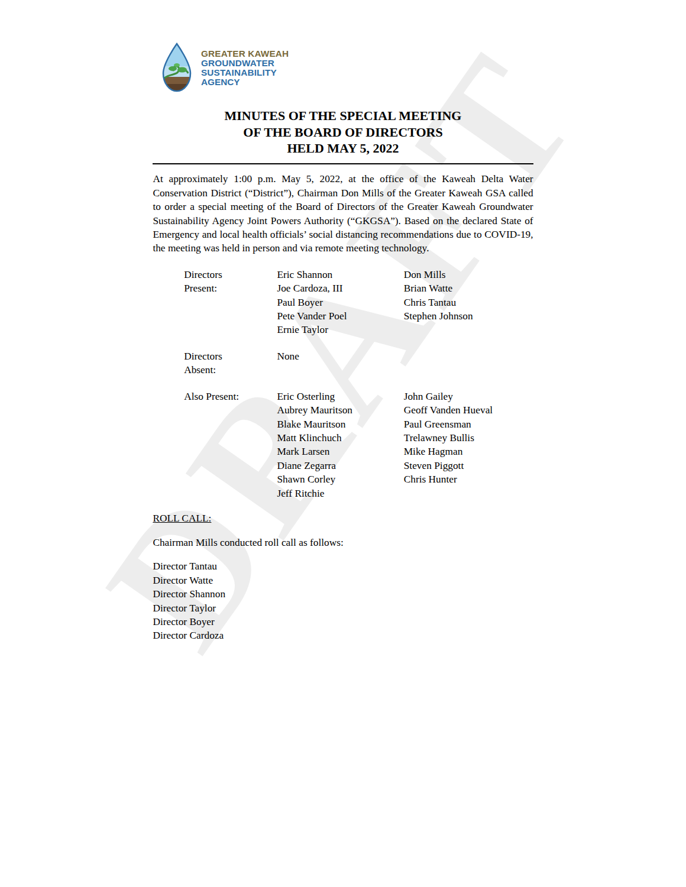DRAFT
GREATER KAWEAH
GROUNDWATER
SUSTAINABILITY
AGENCY
MINUTES OF THE SPECIAL MEETING
OF THE BOARD OF DIRECTORS
HELD MAY 5, 2022
At approximately 1:00 p.m. May 5, 2022, at the office of the Kaweah Delta Water Conservation District (“District”), Chairman Don Mills of the Greater Kaweah GSA called to order a special meeting of the Board of Directors of the Greater Kaweah Groundwater Sustainability Agency Joint Powers Authority (“GKGSA”). Based on the declared State of Emergency and local health officials’ social distancing recommendations due to COVID-19, the meeting was held in person and via remote meeting technology.
| Directors Present: | Eric Shannon Joe Cardoza, III Paul Boyer Pete Vander Poel Ernie Taylor | Don Mills Brian Watte Chris Tantau Stephen Johnson |
| Directors Absent: | None | |
| Also Present: | Eric Osterling Aubrey Mauritson Blake Mauritson Matt Klinchuch Mark Larsen Diane Zegarra Shawn Corley Jeff Ritchie | John Gailey Geoff Vanden Hueval Paul Greensman Trelawney Bullis Mike Hagman Steven Piggott Chris Hunter |
ROLL CALL:
Chairman Mills conducted roll call as follows:
Director Tantau
Director Watte
Director Shannon
Director Taylor
Director Boyer
Director Cardoza